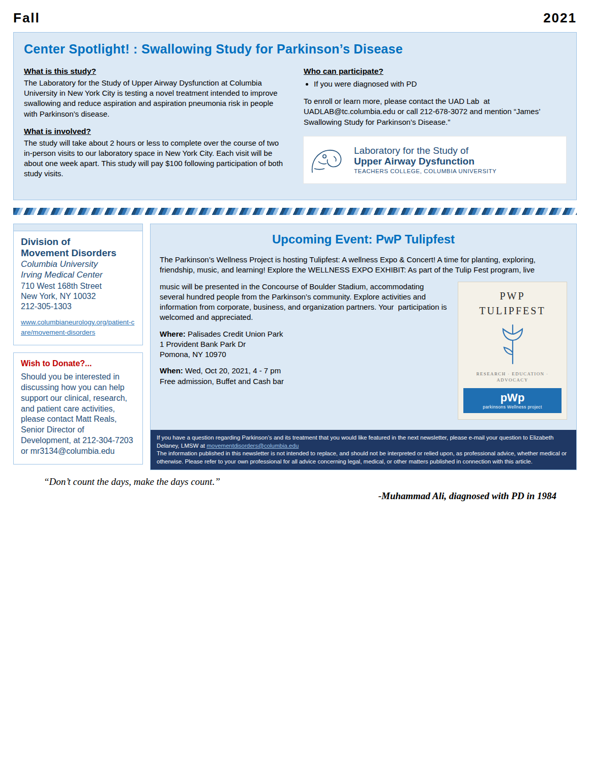Fall 2021
Center Spotlight! : Swallowing Study for Parkinson’s Disease
What is this study?
The Laboratory for the Study of Upper Airway Dysfunction at Columbia University in New York City is testing a novel treatment intended to improve
swallowing and reduce aspiration and aspiration pneumonia risk in people with Parkinson’s disease.
What is involved?
The study will take about 2 hours or less to complete over the course of two in-person visits to our laboratory space in New York City. Each visit will be about one week apart. This study will pay $100 following participation of both study visits.
Who can participate?
If you were diagnosed with PD
To enroll or learn more, please contact the UAD Lab at UADLAB@tc.columbia.edu or call 212-678-3072 and mention “James’ Swallowing Study for Parkinson’s Disease.”
Laboratory for the Study of
Upper Airway Dysfunction
TEACHERS COLLEGE, COLUMBIA UNIVERSITY
Division of
Movement Disorders
Columbia University
Irving Medical Center
710 West 168th Street
New York, NY 10032
212-305-1303
www.columbianeurology.org/patient-care/movement-disorders
Wish to Donate?...
Should you be interested in discussing how you can help support our clinical, research, and patient care activities, please contact Matt Reals, Senior Director of Development, at 212-304-7203 or mr3134@columbia.edu
Upcoming Event: PwP Tulipfest
The Parkinson’s Wellness Project is hosting Tulipfest: A wellness Expo & Concert! A time for planting, exploring, friendship, music, and learning! Explore the WELLNESS EXPO EXHIBIT: As part of the Tulip Fest program, live
PWP
TULIPFEST
RESEARCH · EDUCATION · ADVOCACY
pWp
parkinsons Wellness project
music will be presented in the Concourse of Boulder Stadium, accommodating several hundred people from the Parkinson’s community. Explore activities and information from corporate, business, and organization partners. Your participation is welcomed and appreciated.
Where: Palisades Credit Union Park
1 Provident Bank Park Dr
Pomona, NY 10970
When: Wed, Oct 20, 2021, 4 - 7 pm
Free admission, Buffet and Cash bar
If you have a question regarding Parkinson’s and its treatment that you would like featured in the next newsletter, please e-mail your question to Elizabeth Delaney, LMSW at movementdisorders@columbia.edu
The information published in this newsletter is not intended to replace, and should not be interpreted or relied upon, as professional advice, whether medical or otherwise. Please refer to your own professional for all advice concerning legal, medical, or other matters published in connection with this article.
“Don’t count the days, make the days count.”
-Muhammad Ali, diagnosed with PD in 1984